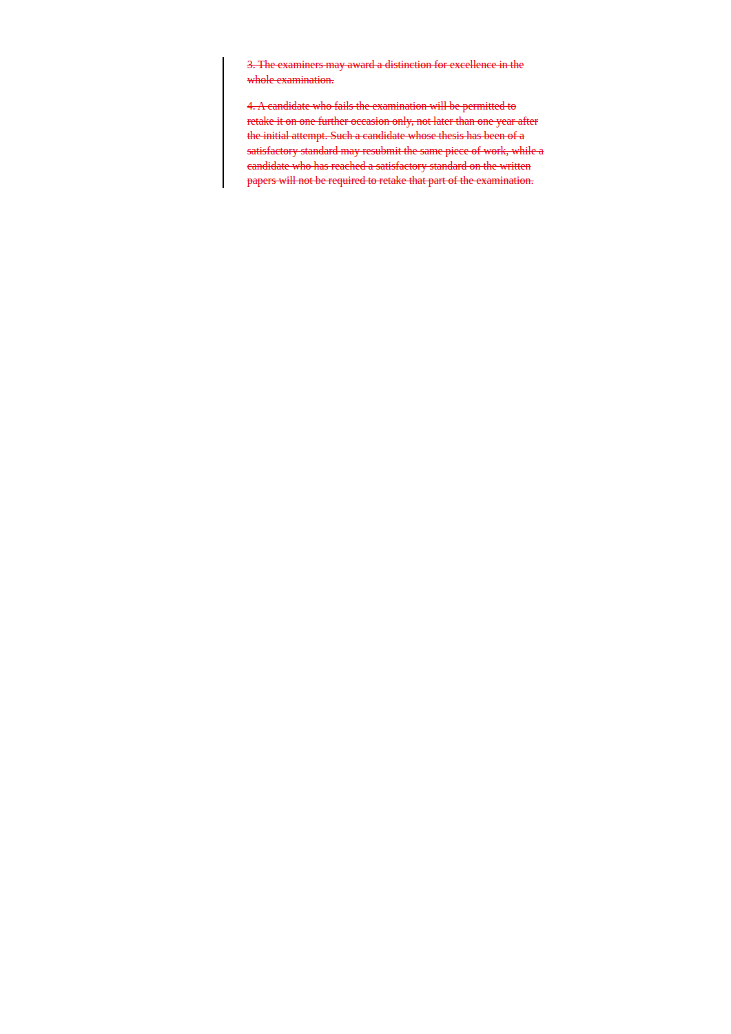3. The examiners may award a distinction for excellence in the whole examination.
4. A candidate who fails the examination will be permitted to retake it on one further occasion only, not later than one year after the initial attempt. Such a candidate whose thesis has been of a satisfactory standard may resubmit the same piece of work, while a candidate who has reached a satisfactory standard on the written papers will not be required to retake that part of the examination.